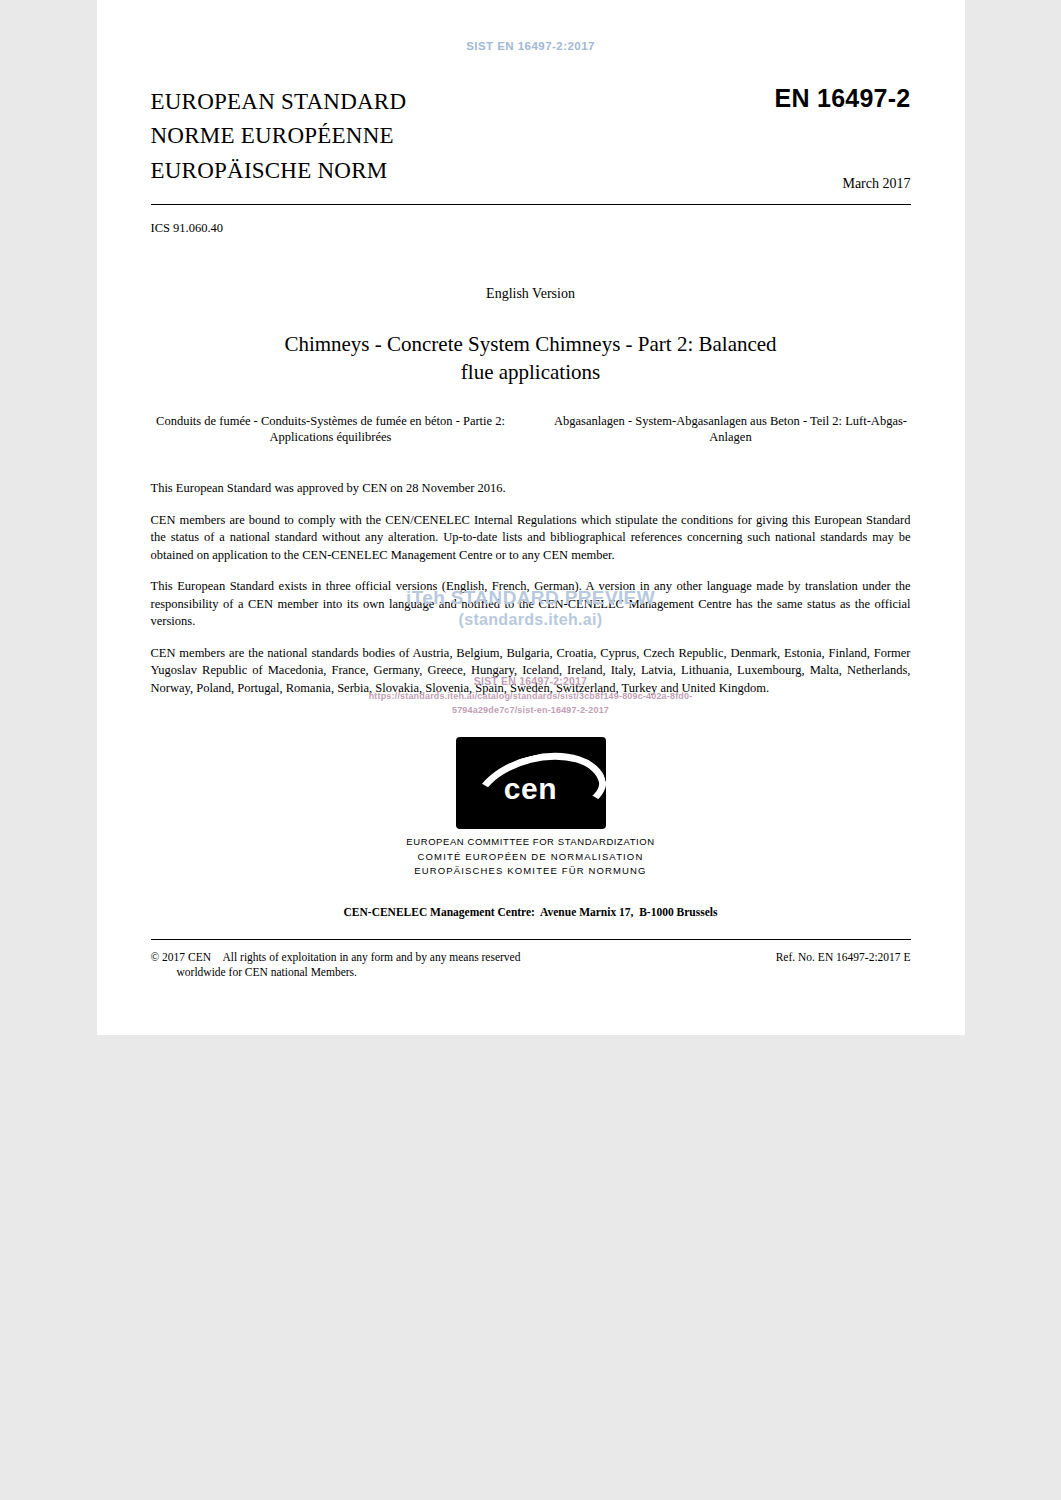SIST EN 16497-2:2017
EUROPEAN STANDARD
NORME EUROPÉENNE
EUROPÄISCHE NORM
EN 16497-2
March 2017
ICS 91.060.40
English Version
Chimneys - Concrete System Chimneys - Part 2: Balanced
flue applications
Conduits de fumée - Conduits-Systèmes de fumée en béton - Partie 2: Applications équilibrées
Abgasanlagen - System-Abgasanlagen aus Beton - Teil 2: Luft-Abgas-Anlagen
This European Standard was approved by CEN on 28 November 2016.
CEN members are bound to comply with the CEN/CENELEC Internal Regulations which stipulate the conditions for giving this European Standard the status of a national standard without any alteration. Up-to-date lists and bibliographical references concerning such national standards may be obtained on application to the CEN-CENELEC Management Centre or to any CEN member.
This European Standard exists in three official versions (English, French, German). A version in any other language made by translation under the responsibility of a CEN member into its own language and notified to the CEN-CENELEC Management Centre has the same status as the official versions.
CEN members are the national standards bodies of Austria, Belgium, Bulgaria, Croatia, Cyprus, Czech Republic, Denmark, Estonia, Finland, Former Yugoslav Republic of Macedonia, France, Germany, Greece, Hungary, Iceland, Ireland, Italy, Latvia, Lithuania, Luxembourg, Malta, Netherlands, Norway, Poland, Portugal, Romania, Serbia, Slovakia, Slovenia, Spain, Sweden, Switzerland, Turkey and United Kingdom.
iTeh STANDARD PREVIEW
(standards.iteh.ai)
SIST EN 16497-2:2017
https://standards.iteh.ai/catalog/standards/sist/3cb8f149-809c-402a-8fd0-
5794a29de7c7/sist-en-16497-2-2017
cen
EUROPEAN COMMITTEE FOR STANDARDIZATION
COMITÉ EUROPÉEN DE NORMALISATION
EUROPÄISCHES KOMITEE FÜR NORMUNG
CEN-CENELEC Management Centre: Avenue Marnix 17, B-1000 Brussels
© 2017 CEN All rights of exploitation in any form and by any means reserved
worldwide for CEN national Members.
Ref. No. EN 16497-2:2017 E